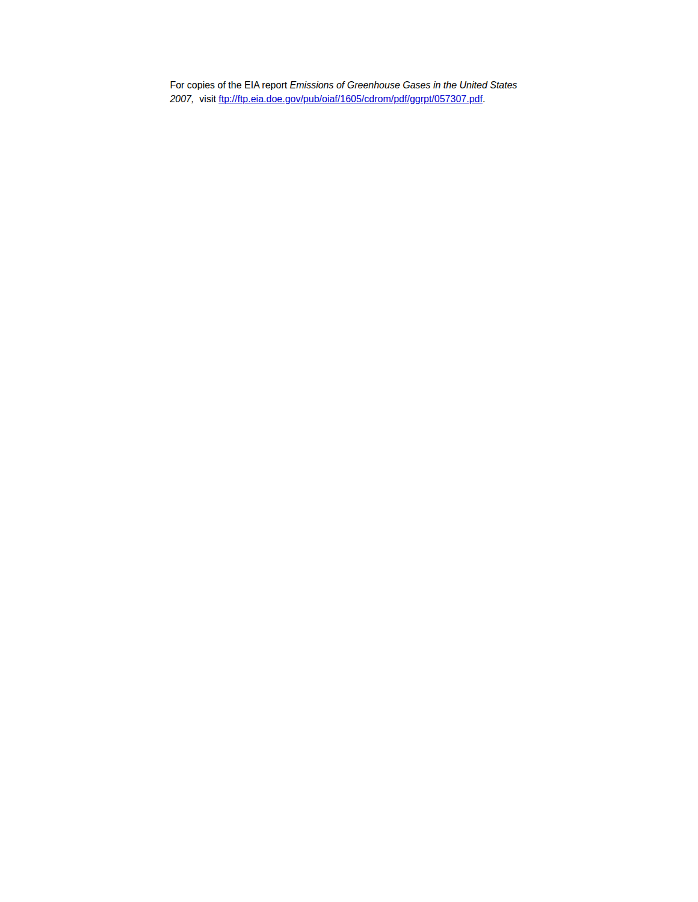For copies of the EIA report Emissions of Greenhouse Gases in the United States 2007, visit ftp://ftp.eia.doe.gov/pub/oiaf/1605/cdrom/pdf/ggrpt/057307.pdf.